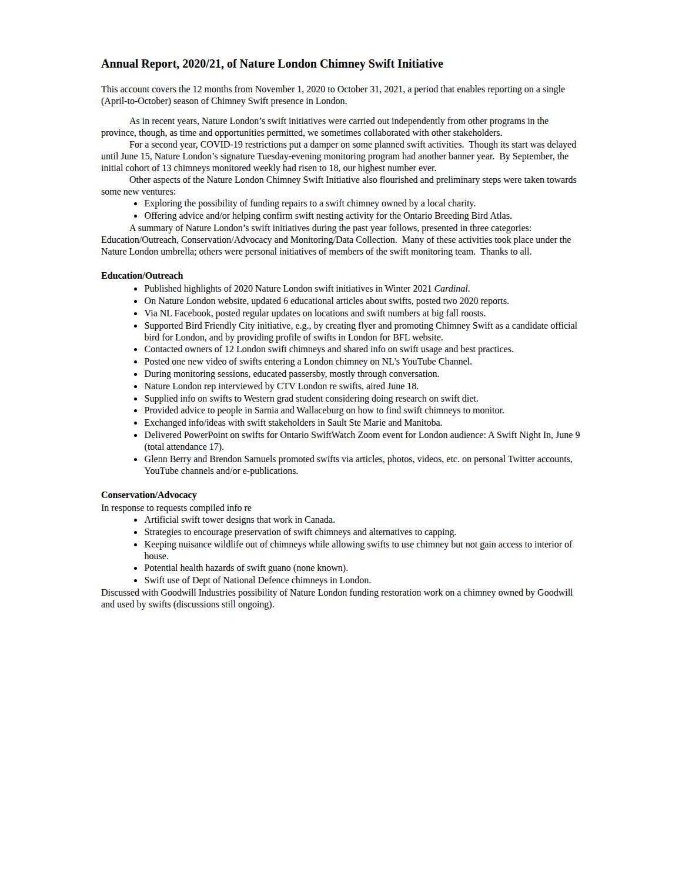Annual Report, 2020/21, of Nature London Chimney Swift Initiative
This account covers the 12 months from November 1, 2020 to October 31, 2021, a period that enables reporting on a single (April-to-October) season of Chimney Swift presence in London.
As in recent years, Nature London’s swift initiatives were carried out independently from other programs in the province, though, as time and opportunities permitted, we sometimes collaborated with other stakeholders.
For a second year, COVID-19 restrictions put a damper on some planned swift activities. Though its start was delayed until June 15, Nature London’s signature Tuesday-evening monitoring program had another banner year. By September, the initial cohort of 13 chimneys monitored weekly had risen to 18, our highest number ever.
Other aspects of the Nature London Chimney Swift Initiative also flourished and preliminary steps were taken towards some new ventures:
Exploring the possibility of funding repairs to a swift chimney owned by a local charity.
Offering advice and/or helping confirm swift nesting activity for the Ontario Breeding Bird Atlas.
A summary of Nature London’s swift initiatives during the past year follows, presented in three categories: Education/Outreach, Conservation/Advocacy and Monitoring/Data Collection. Many of these activities took place under the Nature London umbrella; others were personal initiatives of members of the swift monitoring team. Thanks to all.
Education/Outreach
Published highlights of 2020 Nature London swift initiatives in Winter 2021 Cardinal.
On Nature London website, updated 6 educational articles about swifts, posted two 2020 reports.
Via NL Facebook, posted regular updates on locations and swift numbers at big fall roosts.
Supported Bird Friendly City initiative, e.g., by creating flyer and promoting Chimney Swift as a candidate official bird for London, and by providing profile of swifts in London for BFL website.
Contacted owners of 12 London swift chimneys and shared info on swift usage and best practices.
Posted one new video of swifts entering a London chimney on NL’s YouTube Channel.
During monitoring sessions, educated passersby, mostly through conversation.
Nature London rep interviewed by CTV London re swifts, aired June 18.
Supplied info on swifts to Western grad student considering doing research on swift diet.
Provided advice to people in Sarnia and Wallaceburg on how to find swift chimneys to monitor.
Exchanged info/ideas with swift stakeholders in Sault Ste Marie and Manitoba.
Delivered PowerPoint on swifts for Ontario SwiftWatch Zoom event for London audience: A Swift Night In, June 9 (total attendance 17).
Glenn Berry and Brendon Samuels promoted swifts via articles, photos, videos, etc. on personal Twitter accounts, YouTube channels and/or e-publications.
Conservation/Advocacy
In response to requests compiled info re
Artificial swift tower designs that work in Canada.
Strategies to encourage preservation of swift chimneys and alternatives to capping.
Keeping nuisance wildlife out of chimneys while allowing swifts to use chimney but not gain access to interior of house.
Potential health hazards of swift guano (none known).
Swift use of Dept of National Defence chimneys in London.
Discussed with Goodwill Industries possibility of Nature London funding restoration work on a chimney owned by Goodwill and used by swifts (discussions still ongoing).